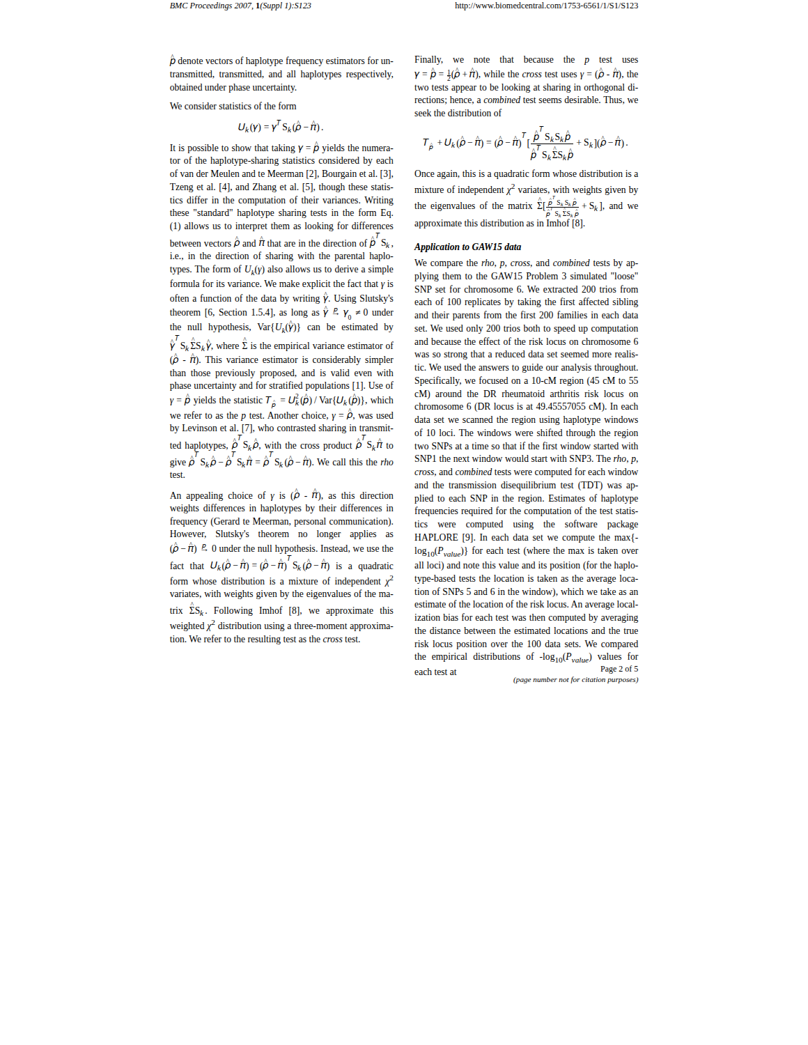BMC Proceedings 2007, 1(Suppl 1):S123
http://www.biomedcentral.com/1753-6561/1/S1/S123
p^ denote vectors of haplotype frequency estimators for untransmitted, transmitted, and all haplotypes respectively, obtained under phase uncertainty.
We consider statistics of the form
Uk (γ) = γT Sk ( ρ^ − π^ ) .
It is possible to show that taking γ=p^ yields the numerator of the haplotype-sharing statistics considered by each of van der Meulen and te Meerman [2], Bourgain et al. [3], Tzeng et al. [4], and Zhang et al. [5], though these statistics differ in the computation of their variances. Writing these "standard" haplotype sharing tests in the form Eq. (1) allows us to interpret them as looking for differences between vectors ρ^ and π^ that are in the direction of p^TSk, i.e., in the direction of sharing with the parental haplotypes. The form of Uk(γ) also allows us to derive a simple formula for its variance. We make explicit the fact that γ is often a function of the data by writing γ^. Using Slutsky's theorem [6, Section 1.5.4], as long as γ^→pγ0≠0 under the null hypothesis, Var{Uk(γ^)} can be estimated by γ^TSkΣ^Skγ^, where Σ^ is the empirical variance estimator of (ρ^ - π^). This variance estimator is considerably simpler than those previously proposed, and is valid even with phase uncertainty and for stratified populations [1]. Use of γ = p^ yields the statistic Tp^=Uk2(p^)/Var{Uk(p^)}, which we refer to as the p test. Another choice, γ = ρ^, was used by Levinson et al. [7], who contrasted sharing in transmitted haplotypes, ρ^TSkρ^, with the cross product ρ^TSkπ^ to give ρ^TSkρ^−ρ^TSkπ^=ρ^TSk(ρ^−π^). We call this the rho test.
An appealing choice of γ is (ρ^ - π^), as this direction weights differences in haplotypes by their differences in frequency (Gerard te Meerman, personal communication). However, Slutsky's theorem no longer applies as (ρ^−π^)→p0 under the null hypothesis. Instead, we use the fact that Uk(ρ^−π^)=(ρ^−π^)TSk(ρ^−π^) is a quadratic form whose distribution is a mixture of independent χ2 variates, with weights given by the eigenvalues of the matrix Σ^Sk. Following Imhof [8], we approximate this weighted χ2 distribution using a three-moment approximation. We refer to the resulting test as the cross test.
Finally, we note that because the p test uses γ=p^=12(ρ^+π^), while the cross test uses γ = (ρ^ - π^), the two tests appear to be looking at sharing in orthogonal directions; hence, a combined test seems desirable. Thus, we seek the distribution of
Tp^ + Uk (ρ^−π^) = (ρ^−π^)T [ p^TSkSkp^ p^TSkΣ^Skp^ + Sk ] (ρ^−π^) .
Once again, this is a quadratic form whose distribution is a mixture of independent χ2 variates, with weights given by the eigenvalues of the matrix Σ^[p^TSkSkp^p^TSkΣ^Skp^+Sk], and we approximate this distribution as in Imhof [8].
Application to GAW15 data
We compare the rho, p, cross, and combined tests by applying them to the GAW15 Problem 3 simulated "loose" SNP set for chromosome 6. We extracted 200 trios from each of 100 replicates by taking the first affected sibling and their parents from the first 200 families in each data set. We used only 200 trios both to speed up computation and because the effect of the risk locus on chromosome 6 was so strong that a reduced data set seemed more realistic. We used the answers to guide our analysis throughout. Specifically, we focused on a 10-cM region (45 cM to 55 cM) around the DR rheumatoid arthritis risk locus on chromosome 6 (DR locus is at 49.45557055 cM). In each data set we scanned the region using haplotype windows of 10 loci. The windows were shifted through the region two SNPs at a time so that if the first window started with SNP1 the next window would start with SNP3. The rho, p, cross, and combined tests were computed for each window and the transmission disequilibrium test (TDT) was applied to each SNP in the region. Estimates of haplotype frequencies required for the computation of the test statistics were computed using the software package HAPLORE [9]. In each data set we compute the max{-log10(Pvalue)} for each test (where the max is taken over all loci) and note this value and its position (for the haplotype-based tests the location is taken as the average location of SNPs 5 and 6 in the window), which we take as an estimate of the location of the risk locus. An average localization bias for each test was then computed by averaging the distance between the estimated locations and the true risk locus position over the 100 data sets. We compared the empirical distributions of -log10(Pvalue) values for each test at
Page 2 of 5
(page number not for citation purposes)